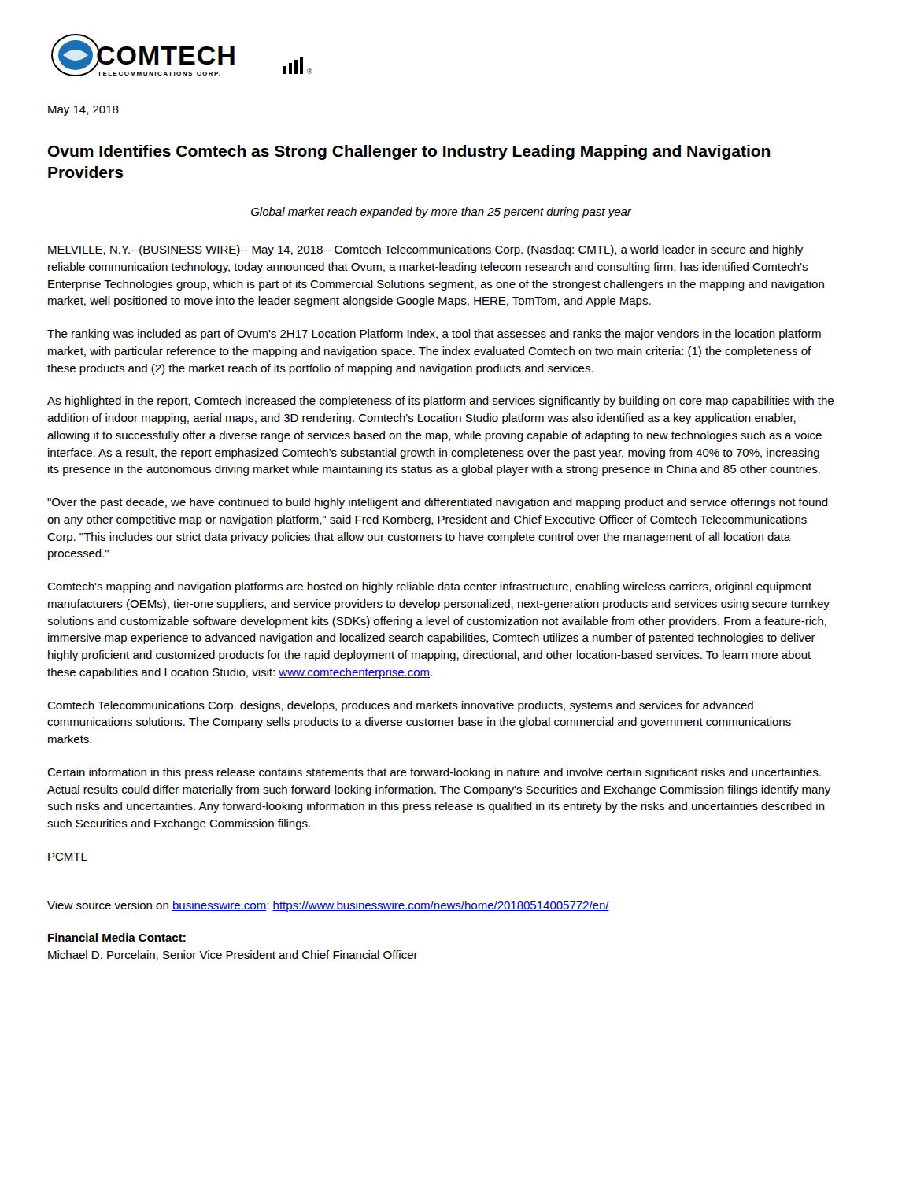COMTECH TELECOMMUNICATIONS CORP. ®
May 14, 2018
Ovum Identifies Comtech as Strong Challenger to Industry Leading Mapping and Navigation Providers
Global market reach expanded by more than 25 percent during past year
MELVILLE, N.Y.--(BUSINESS WIRE)-- May 14, 2018-- Comtech Telecommunications Corp. (Nasdaq: CMTL), a world leader in secure and highly reliable communication technology, today announced that Ovum, a market-leading telecom research and consulting firm, has identified Comtech's Enterprise Technologies group, which is part of its Commercial Solutions segment, as one of the strongest challengers in the mapping and navigation market, well positioned to move into the leader segment alongside Google Maps, HERE, TomTom, and Apple Maps.
The ranking was included as part of Ovum's 2H17 Location Platform Index, a tool that assesses and ranks the major vendors in the location platform market, with particular reference to the mapping and navigation space. The index evaluated Comtech on two main criteria: (1) the completeness of these products and (2) the market reach of its portfolio of mapping and navigation products and services.
As highlighted in the report, Comtech increased the completeness of its platform and services significantly by building on core map capabilities with the addition of indoor mapping, aerial maps, and 3D rendering. Comtech's Location Studio platform was also identified as a key application enabler, allowing it to successfully offer a diverse range of services based on the map, while proving capable of adapting to new technologies such as a voice interface. As a result, the report emphasized Comtech's substantial growth in completeness over the past year, moving from 40% to 70%, increasing its presence in the autonomous driving market while maintaining its status as a global player with a strong presence in China and 85 other countries.
"Over the past decade, we have continued to build highly intelligent and differentiated navigation and mapping product and service offerings not found on any other competitive map or navigation platform," said Fred Kornberg, President and Chief Executive Officer of Comtech Telecommunications Corp. "This includes our strict data privacy policies that allow our customers to have complete control over the management of all location data processed."
Comtech's mapping and navigation platforms are hosted on highly reliable data center infrastructure, enabling wireless carriers, original equipment manufacturers (OEMs), tier-one suppliers, and service providers to develop personalized, next-generation products and services using secure turnkey solutions and customizable software development kits (SDKs) offering a level of customization not available from other providers. From a feature-rich, immersive map experience to advanced navigation and localized search capabilities, Comtech utilizes a number of patented technologies to deliver highly proficient and customized products for the rapid deployment of mapping, directional, and other location-based services. To learn more about these capabilities and Location Studio, visit: www.comtechenterprise.com.
Comtech Telecommunications Corp. designs, develops, produces and markets innovative products, systems and services for advanced communications solutions. The Company sells products to a diverse customer base in the global commercial and government communications markets.
Certain information in this press release contains statements that are forward-looking in nature and involve certain significant risks and uncertainties. Actual results could differ materially from such forward-looking information. The Company's Securities and Exchange Commission filings identify many such risks and uncertainties. Any forward-looking information in this press release is qualified in its entirety by the risks and uncertainties described in such Securities and Exchange Commission filings.
PCMTL
View source version on businesswire.com: https://www.businesswire.com/news/home/20180514005772/en/
Financial Media Contact:
Michael D. Porcelain, Senior Vice President and Chief Financial Officer